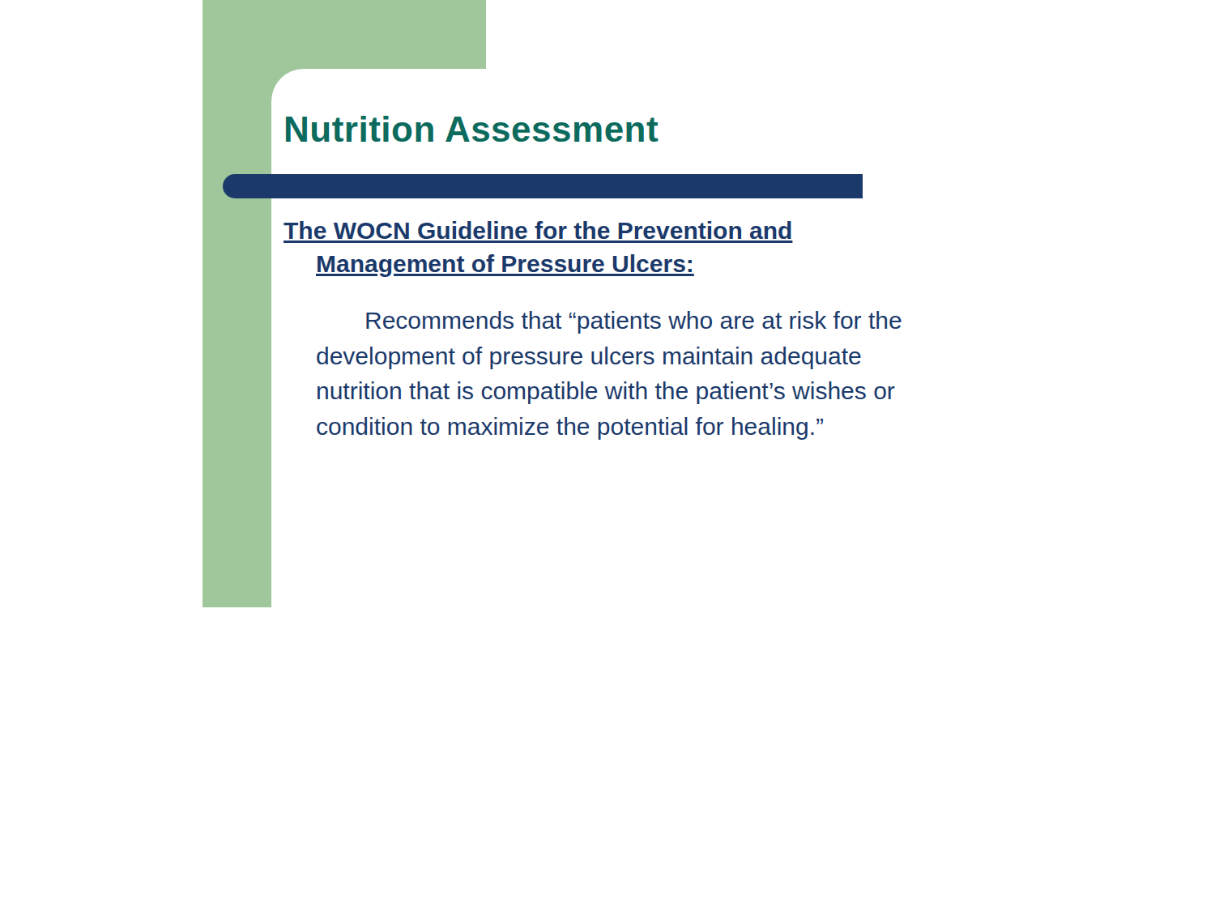Nutrition Assessment
The WOCN Guideline for the Prevention andManagement of Pressure Ulcers:
Recommends that “patients who are at risk for the development of pressure ulcers maintain adequate nutrition that is compatible with the patient’s wishes or condition to maximize the potential for healing.”